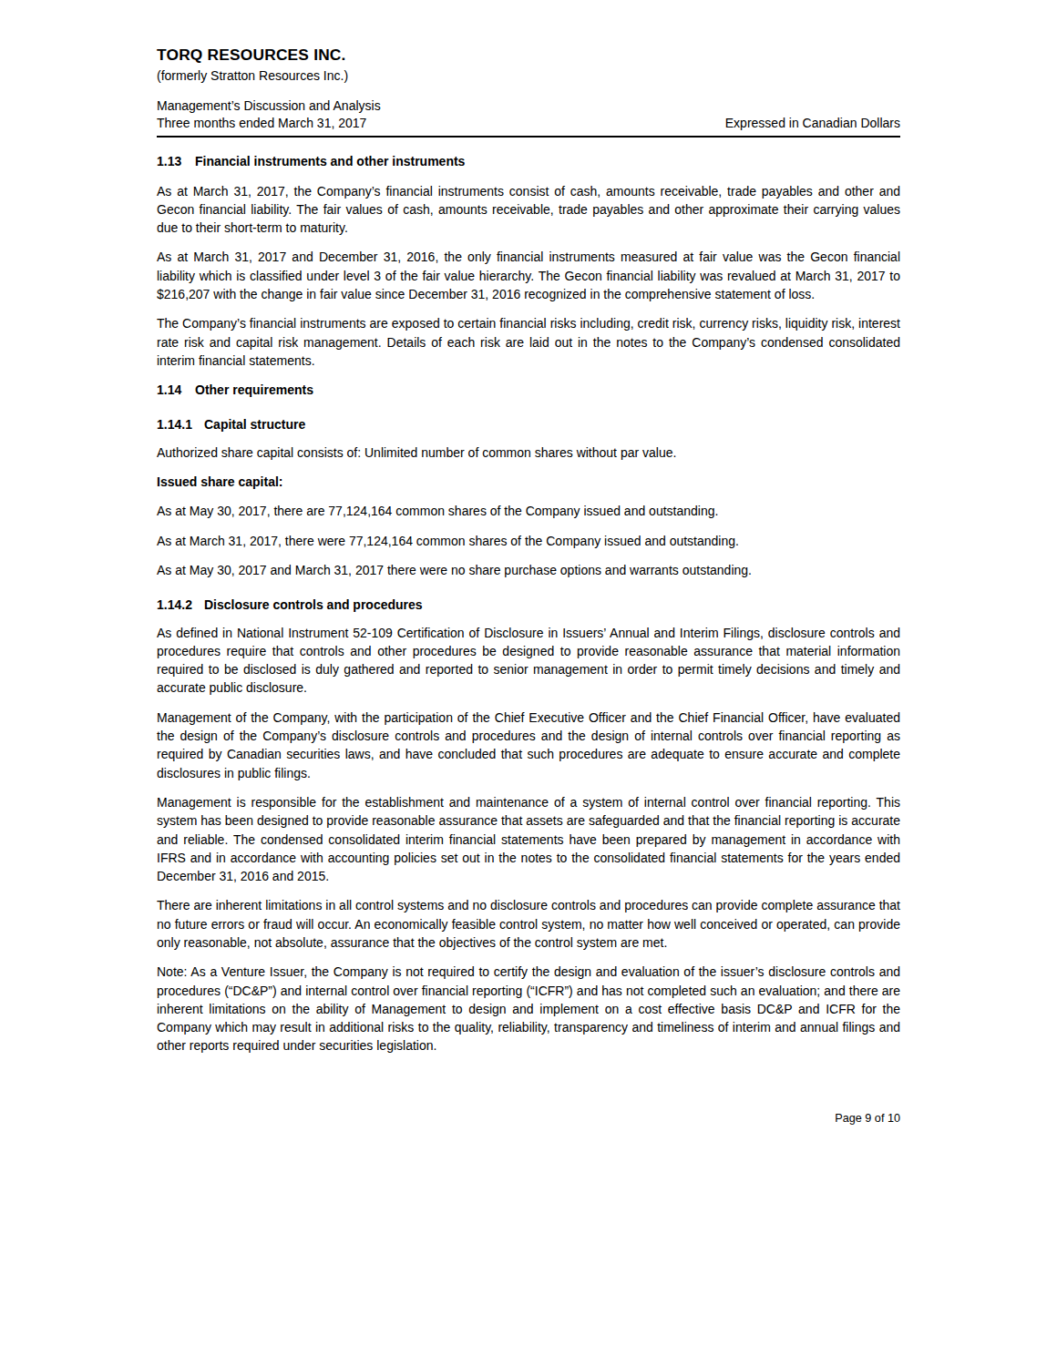TORQ RESOURCES INC.
(formerly Stratton Resources Inc.)
Management’s Discussion and Analysis
Three months ended March 31, 2017
Expressed in Canadian Dollars
1.13 Financial instruments and other instruments
As at March 31, 2017, the Company’s financial instruments consist of cash, amounts receivable, trade payables and other and Gecon financial liability. The fair values of cash, amounts receivable, trade payables and other approximate their carrying values due to their short-term to maturity.
As at March 31, 2017 and December 31, 2016, the only financial instruments measured at fair value was the Gecon financial liability which is classified under level 3 of the fair value hierarchy. The Gecon financial liability was revalued at March 31, 2017 to $216,207 with the change in fair value since December 31, 2016 recognized in the comprehensive statement of loss.
The Company’s financial instruments are exposed to certain financial risks including, credit risk, currency risks, liquidity risk, interest rate risk and capital risk management. Details of each risk are laid out in the notes to the Company’s condensed consolidated interim financial statements.
1.14 Other requirements
1.14.1 Capital structure
Authorized share capital consists of: Unlimited number of common shares without par value.
Issued share capital:
As at May 30, 2017, there are 77,124,164 common shares of the Company issued and outstanding.
As at March 31, 2017, there were 77,124,164 common shares of the Company issued and outstanding.
As at May 30, 2017 and March 31, 2017 there were no share purchase options and warrants outstanding.
1.14.2 Disclosure controls and procedures
As defined in National Instrument 52-109 Certification of Disclosure in Issuers’ Annual and Interim Filings, disclosure controls and procedures require that controls and other procedures be designed to provide reasonable assurance that material information required to be disclosed is duly gathered and reported to senior management in order to permit timely decisions and timely and accurate public disclosure.
Management of the Company, with the participation of the Chief Executive Officer and the Chief Financial Officer, have evaluated the design of the Company’s disclosure controls and procedures and the design of internal controls over financial reporting as required by Canadian securities laws, and have concluded that such procedures are adequate to ensure accurate and complete disclosures in public filings.
Management is responsible for the establishment and maintenance of a system of internal control over financial reporting. This system has been designed to provide reasonable assurance that assets are safeguarded and that the financial reporting is accurate and reliable. The condensed consolidated interim financial statements have been prepared by management in accordance with IFRS and in accordance with accounting policies set out in the notes to the consolidated financial statements for the years ended December 31, 2016 and 2015.
There are inherent limitations in all control systems and no disclosure controls and procedures can provide complete assurance that no future errors or fraud will occur. An economically feasible control system, no matter how well conceived or operated, can provide only reasonable, not absolute, assurance that the objectives of the control system are met.
Note: As a Venture Issuer, the Company is not required to certify the design and evaluation of the issuer’s disclosure controls and procedures (“DC&P”) and internal control over financial reporting (“ICFR”) and has not completed such an evaluation; and there are inherent limitations on the ability of Management to design and implement on a cost effective basis DC&P and ICFR for the Company which may result in additional risks to the quality, reliability, transparency and timeliness of interim and annual filings and other reports required under securities legislation.
Page 9 of 10